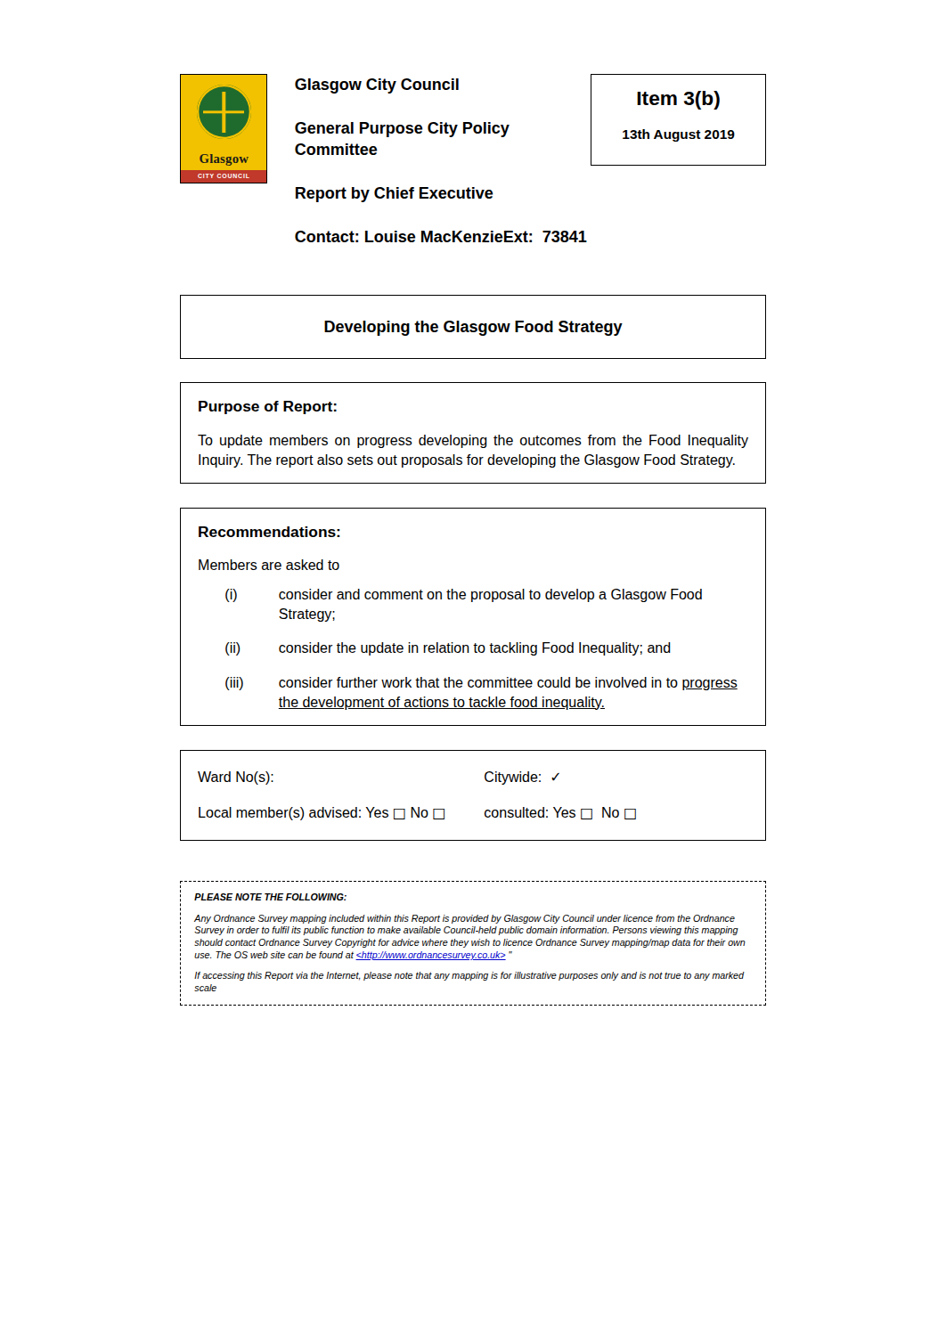Glasgow
CITY COUNCIL
Glasgow City Council
General Purpose City Policy Committee
Report by Chief Executive
Contact: Louise MacKenzie Ext: 73841
Item 3(b)
13th August 2019
Developing the Glasgow Food Strategy
Purpose of Report:
To update members on progress developing the outcomes from the Food Inequality Inquiry. The report also sets out proposals for developing the Glasgow Food Strategy.
Recommendations:
Members are asked to
(i) consider and comment on the proposal to develop a Glasgow Food Strategy;
(ii) consider the update in relation to tackling Food Inequality; and
(iii) consider further work that the committee could be involved in to progress the development of actions to tackle food inequality.
Ward No(s):
Citywide: ✓
Local member(s) advised: Yes □ No □
consulted: Yes □ No □
PLEASE NOTE THE FOLLOWING:
Any Ordnance Survey mapping included within this Report is provided by Glasgow City Council under licence from the Ordnance Survey in order to fulfil its public function to make available Council-held public domain information. Persons viewing this mapping should contact Ordnance Survey Copyright for advice where they wish to licence Ordnance Survey mapping/map data for their own use. The OS web site can be found at <http://www.ordnancesurvey.co.uk> "
If accessing this Report via the Internet, please note that any mapping is for illustrative purposes only and is not true to any marked scale